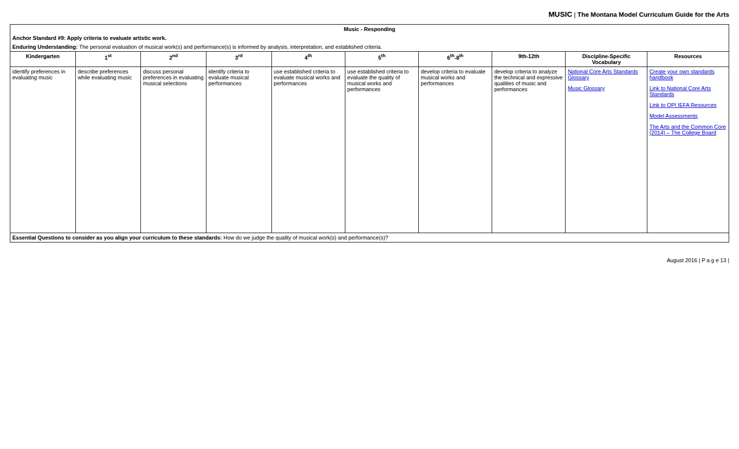MUSIC | The Montana Model Curriculum Guide for the Arts
| Music - Responding |
| Anchor Standard #9: Apply criteria to evaluate artistic work. |
| Enduring Understanding: The personal evaluation of musical work(s) and performance(s) is informed by analysis, interpretation, and established criteria. |
| Kindergarten | 1 st | 2 nd | 3 rd | 4 th | 5 th | 6 th -8 th | 9th-12th | Discipline-Specific Vocabulary | Resources |
| identify preferences in evaluating music | describe preferences while evaluating music | discuss personal preferences in evaluating musical selections | identify criteria to evaluate musical performances | use established criteria to evaluate musical works and performances | use established criteria to evaluate the quality of musical works and performances | develop criteria to evaluate musical works and performances | develop criteria to analyze the technical and expressive qualities of music and performances | National Core Arts Standards Glossary Music Glossary | Create your own standards handbook Link to National Core Arts Standards Link to OPI IEFA Resources Model Assessments The Arts and the Common Core (2014) – The College Board |
| Essential Questions to consider as you align your curriculum to these standards: How do we judge the quality of musical work(s) and performance(s)? |
August 2016 | P a g e 13 |